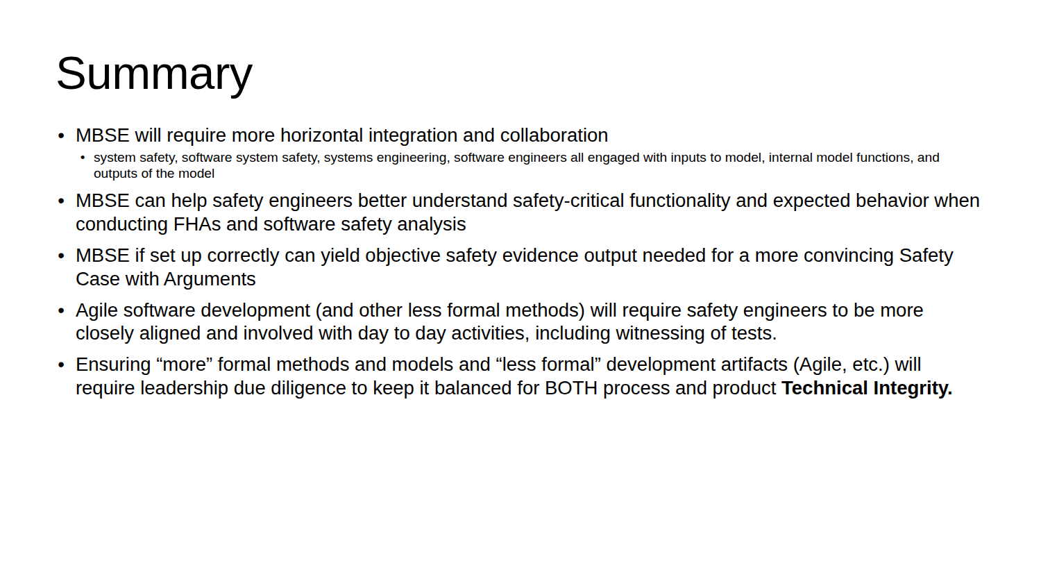Summary
MBSE will require more horizontal integration and collaboration
system safety, software system safety, systems engineering, software engineers all engaged with inputs to model, internal model functions, and outputs of the model
MBSE can help safety engineers better understand safety-critical functionality and expected behavior when conducting FHAs and software safety analysis
MBSE if set up correctly can yield objective safety evidence output needed for a more convincing Safety Case with Arguments
Agile software development (and other less formal methods) will require safety engineers to be more closely aligned and involved with day to day activities, including witnessing of tests.
Ensuring “more” formal methods and models and “less formal” development artifacts (Agile, etc.) will require leadership due diligence to keep it balanced for BOTH process and product Technical Integrity.